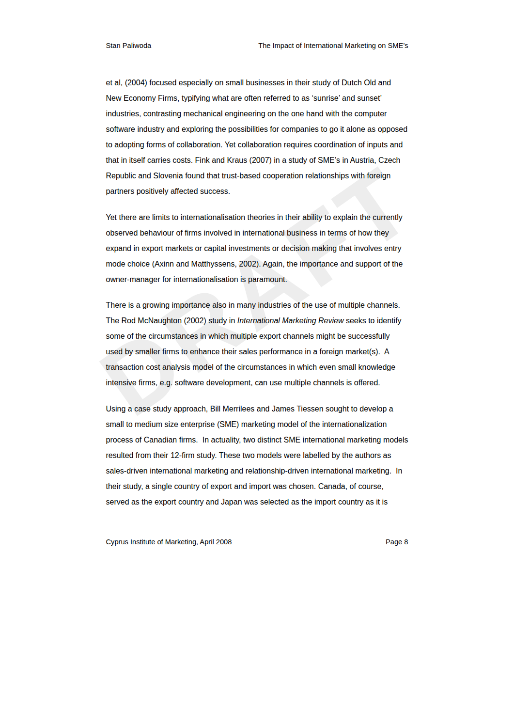DRAFT
Stan Paliwoda The Impact of International Marketing on SME’s
et al, (2004) focused especially on small businesses in their study of Dutch Old and New Economy Firms, typifying what are often referred to as ‘sunrise’ and sunset’ industries, contrasting mechanical engineering on the one hand with the computer software industry and exploring the possibilities for companies to go it alone as opposed to adopting forms of collaboration. Yet collaboration requires coordination of inputs and that in itself carries costs. Fink and Kraus (2007) in a study of SME’s in Austria, Czech Republic and Slovenia found that trust-based cooperation relationships with foreign partners positively affected success.
Yet there are limits to internationalisation theories in their ability to explain the currently observed behaviour of firms involved in international business in terms of how they expand in export markets or capital investments or decision making that involves entry mode choice (Axinn and Matthyssens, 2002). Again, the importance and support of the owner-manager for internationalisation is paramount.
There is a growing importance also in many industries of the use of multiple channels. The Rod McNaughton (2002) study in International Marketing Review seeks to identify some of the circumstances in which multiple export channels might be successfully used by smaller firms to enhance their sales performance in a foreign market(s). A transaction cost analysis model of the circumstances in which even small knowledge intensive firms, e.g. software development, can use multiple channels is offered.
Using a case study approach, Bill Merrilees and James Tiessen sought to develop a small to medium size enterprise (SME) marketing model of the internationalization process of Canadian firms. In actuality, two distinct SME international marketing models resulted from their 12-firm study. These two models were labelled by the authors as sales-driven international marketing and relationship-driven international marketing. In their study, a single country of export and import was chosen. Canada, of course, served as the export country and Japan was selected as the import country as it is
Cyprus Institute of Marketing, April 2008 Page 8